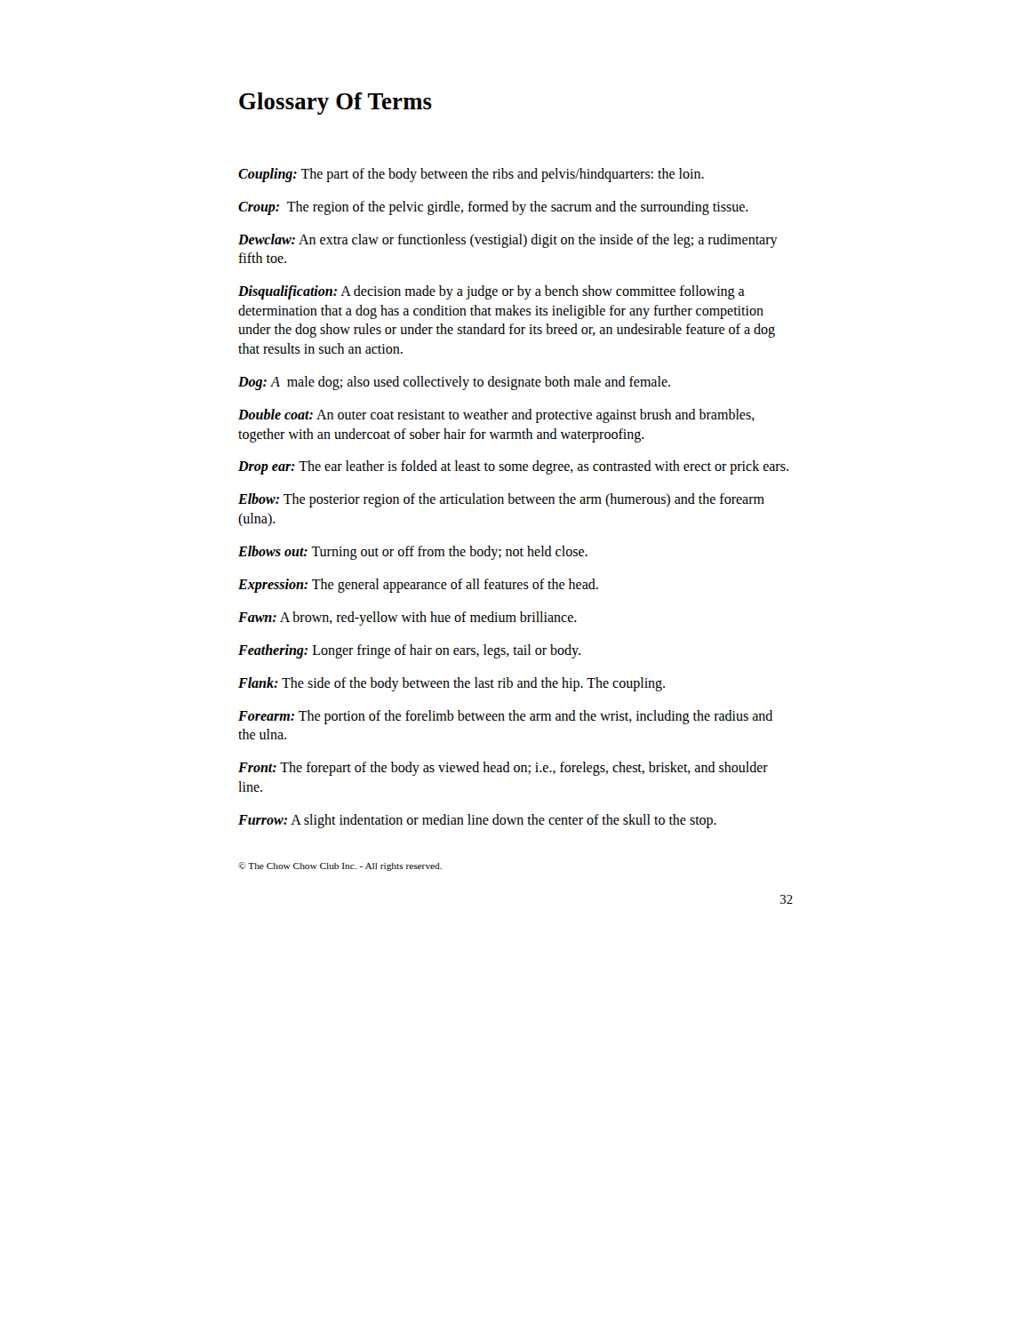Glossary Of Terms
Coupling: The part of the body between the ribs and pelvis/hindquarters: the loin.
Croup: The region of the pelvic girdle, formed by the sacrum and the surrounding tissue.
Dewclaw: An extra claw or functionless (vestigial) digit on the inside of the leg; a rudimentary fifth toe.
Disqualification: A decision made by a judge or by a bench show committee following a determination that a dog has a condition that makes its ineligible for any further competition under the dog show rules or under the standard for its breed or, an undesirable feature of a dog that results in such an action.
Dog: A male dog; also used collectively to designate both male and female.
Double coat: An outer coat resistant to weather and protective against brush and brambles, together with an undercoat of sober hair for warmth and waterproofing.
Drop ear: The ear leather is folded at least to some degree, as contrasted with erect or prick ears.
Elbow: The posterior region of the articulation between the arm (humerous) and the forearm (ulna).
Elbows out: Turning out or off from the body; not held close.
Expression: The general appearance of all features of the head.
Fawn: A brown, red-yellow with hue of medium brilliance.
Feathering: Longer fringe of hair on ears, legs, tail or body.
Flank: The side of the body between the last rib and the hip. The coupling.
Forearm: The portion of the forelimb between the arm and the wrist, including the radius and the ulna.
Front: The forepart of the body as viewed head on; i.e., forelegs, chest, brisket, and shoulder line.
Furrow: A slight indentation or median line down the center of the skull to the stop.
© The Chow Chow Club Inc. - All rights reserved.
32